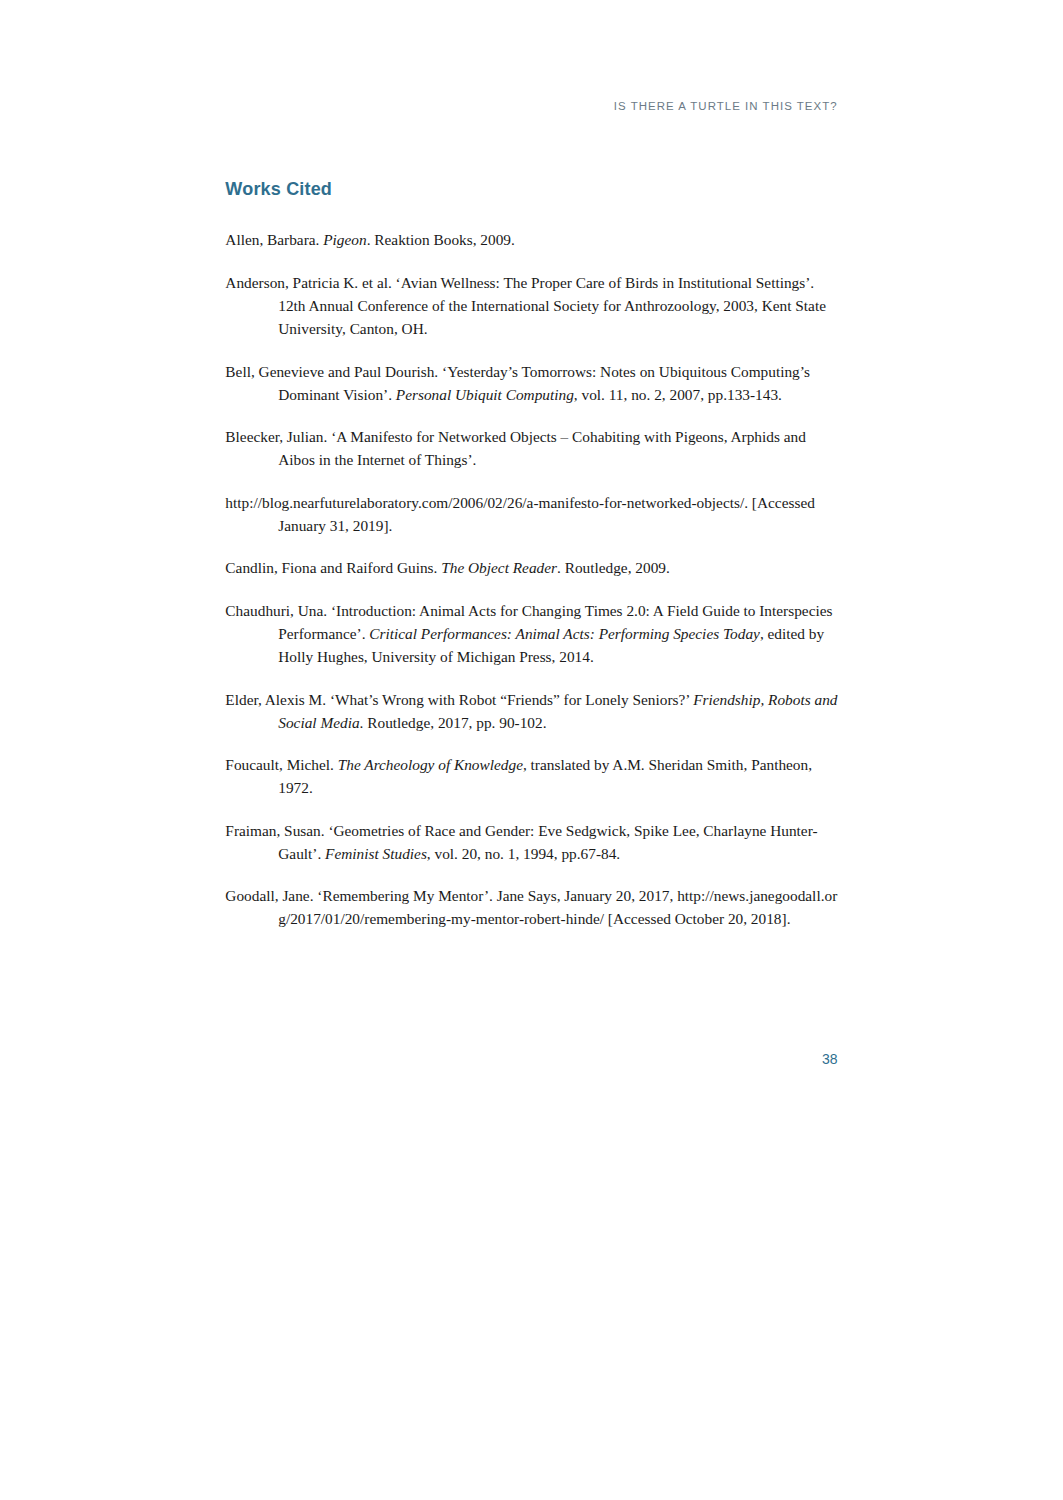Is there a turtle in this text?
Works Cited
Allen, Barbara. Pigeon. Reaktion Books, 2009.
Anderson, Patricia K. et al. ‘Avian Wellness: The Proper Care of Birds in Institutional Settings’. 12th Annual Conference of the International Society for Anthrozoology, 2003, Kent State University, Canton, OH.
Bell, Genevieve and Paul Dourish. ‘Yesterday’s Tomorrows: Notes on Ubiquitous Computing’s Dominant Vision’. Personal Ubiquit Computing, vol. 11, no. 2, 2007, pp.133-143.
Bleecker, Julian. ‘A Manifesto for Networked Objects – Cohabiting with Pigeons, Arphids and Aibos in the Internet of Things’.
http://blog.nearfuturelaboratory.com/2006/02/26/a-manifesto-for-networked-objects/. [Accessed January 31, 2019].
Candlin, Fiona and Raiford Guins. The Object Reader. Routledge, 2009.
Chaudhuri, Una. ‘Introduction: Animal Acts for Changing Times 2.0: A Field Guide to Interspecies Performance’. Critical Performances: Animal Acts: Performing Species Today, edited by Holly Hughes, University of Michigan Press, 2014.
Elder, Alexis M. ‘What’s Wrong with Robot “Friends” for Lonely Seniors?’ Friendship, Robots and Social Media. Routledge, 2017, pp. 90-102.
Foucault, Michel. The Archeology of Knowledge, translated by A.M. Sheridan Smith, Pantheon, 1972.
Fraiman, Susan. ‘Geometries of Race and Gender: Eve Sedgwick, Spike Lee, Charlayne Hunter-Gault’. Feminist Studies, vol. 20, no. 1, 1994, pp.67-84.
Goodall, Jane. ‘Remembering My Mentor’. Jane Says, January 20, 2017, http://news.janegoodall.org/2017/01/20/remembering-my-mentor-robert-hinde/ [Accessed October 20, 2018].
38